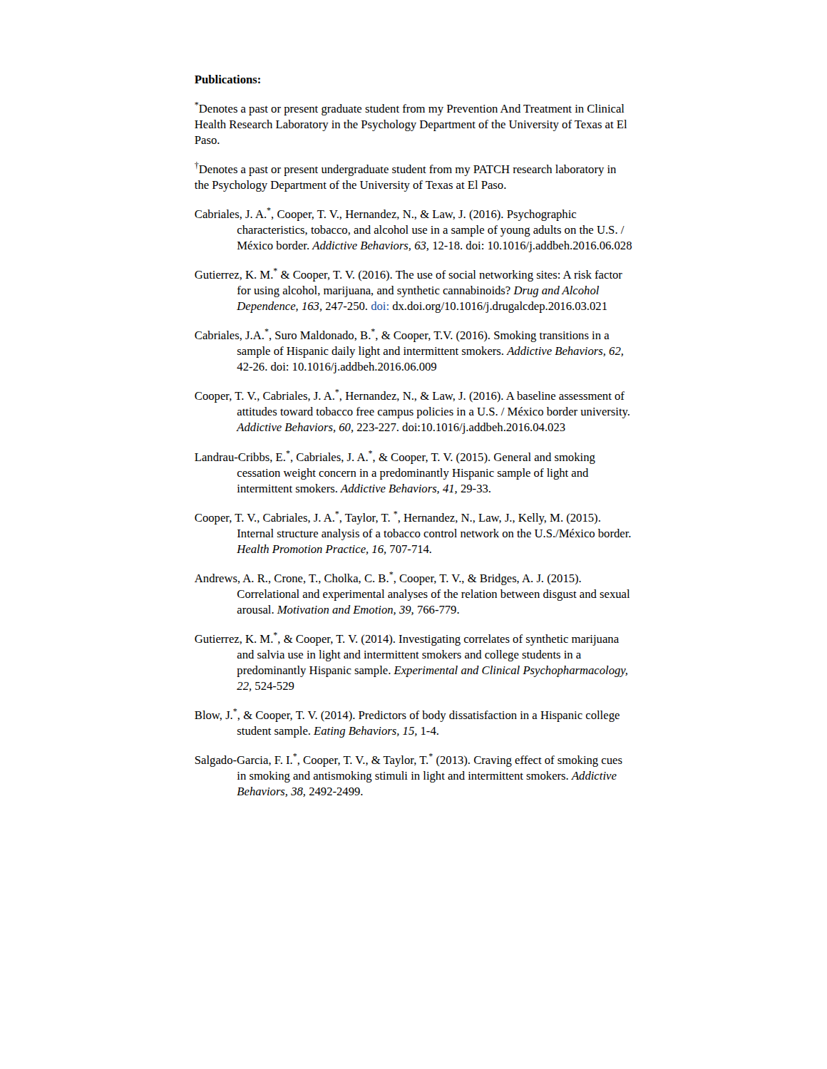Publications:
*Denotes a past or present graduate student from my Prevention And Treatment in Clinical Health Research Laboratory in the Psychology Department of the University of Texas at El Paso.
†Denotes a past or present undergraduate student from my PATCH research laboratory in the Psychology Department of the University of Texas at El Paso.
Cabriales, J. A.*, Cooper, T. V., Hernandez, N., & Law, J. (2016). Psychographic characteristics, tobacco, and alcohol use in a sample of young adults on the U.S. / México border. Addictive Behaviors, 63, 12-18. doi: 10.1016/j.addbeh.2016.06.028
Gutierrez, K. M.* & Cooper, T. V. (2016). The use of social networking sites: A risk factor for using alcohol, marijuana, and synthetic cannabinoids? Drug and Alcohol Dependence, 163, 247-250. doi: dx.doi.org/10.1016/j.drugalcdep.2016.03.021
Cabriales, J.A.*, Suro Maldonado, B.*, & Cooper, T.V. (2016). Smoking transitions in a sample of Hispanic daily light and intermittent smokers. Addictive Behaviors, 62, 42-26. doi: 10.1016/j.addbeh.2016.06.009
Cooper, T. V., Cabriales, J. A.*, Hernandez, N., & Law, J. (2016). A baseline assessment of attitudes toward tobacco free campus policies in a U.S. / México border university. Addictive Behaviors, 60, 223-227. doi:10.1016/j.addbeh.2016.04.023
Landrau-Cribbs, E.*, Cabriales, J. A.*, & Cooper, T. V. (2015). General and smoking cessation weight concern in a predominantly Hispanic sample of light and intermittent smokers. Addictive Behaviors, 41, 29-33.
Cooper, T. V., Cabriales, J. A.*, Taylor, T. *, Hernandez, N., Law, J., Kelly, M. (2015). Internal structure analysis of a tobacco control network on the U.S./México border. Health Promotion Practice, 16, 707-714.
Andrews, A. R., Crone, T., Cholka, C. B.*, Cooper, T. V., & Bridges, A. J. (2015). Correlational and experimental analyses of the relation between disgust and sexual arousal. Motivation and Emotion, 39, 766-779.
Gutierrez, K. M.*, & Cooper, T. V. (2014). Investigating correlates of synthetic marijuana and salvia use in light and intermittent smokers and college students in a predominantly Hispanic sample. Experimental and Clinical Psychopharmacology, 22, 524-529
Blow, J.*, & Cooper, T. V. (2014). Predictors of body dissatisfaction in a Hispanic college student sample. Eating Behaviors, 15, 1-4.
Salgado-Garcia, F. I.*, Cooper, T. V., & Taylor, T.* (2013). Craving effect of smoking cues in smoking and antismoking stimuli in light and intermittent smokers. Addictive Behaviors, 38, 2492-2499.